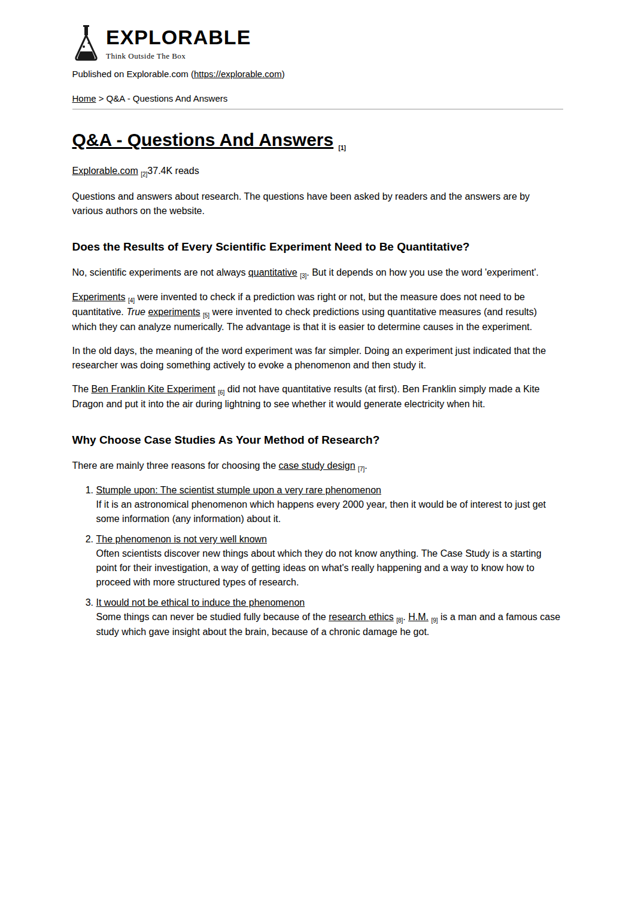EXPLORABLE
Think Outside The Box
Published on Explorable.com (https://explorable.com)
Home > Q&A - Questions And Answers
Q&A - Questions And Answers [1]
Explorable.com [2]37.4K reads
Questions and answers about research. The questions have been asked by readers and the answers are by various authors on the website.
Does the Results of Every Scientific Experiment Need to Be Quantitative?
No, scientific experiments are not always quantitative [3]. But it depends on how you use the word 'experiment'.
Experiments [4] were invented to check if a prediction was right or not, but the measure does not need to be quantitative. True experiments [5] were invented to check predictions using quantitative measures (and results) which they can analyze numerically. The advantage is that it is easier to determine causes in the experiment.
In the old days, the meaning of the word experiment was far simpler. Doing an experiment just indicated that the researcher was doing something actively to evoke a phenomenon and then study it.
The Ben Franklin Kite Experiment [6] did not have quantitative results (at first). Ben Franklin simply made a Kite Dragon and put it into the air during lightning to see whether it would generate electricity when hit.
Why Choose Case Studies As Your Method of Research?
There are mainly three reasons for choosing the case study design [7].
Stumple upon: The scientist stumple upon a very rare phenomenon
If it is an astronomical phenomenon which happens every 2000 year, then it would be of interest to just get some information (any information) about it.
The phenomenon is not very well known
Often scientists discover new things about which they do not know anything. The Case Study is a starting point for their investigation, a way of getting ideas on what's really happening and a way to know how to proceed with more structured types of research.
It would not be ethical to induce the phenomenon
Some things can never be studied fully because of the research ethics [8]. H.M. [9] is a man and a famous case study which gave insight about the brain, because of a chronic damage he got.